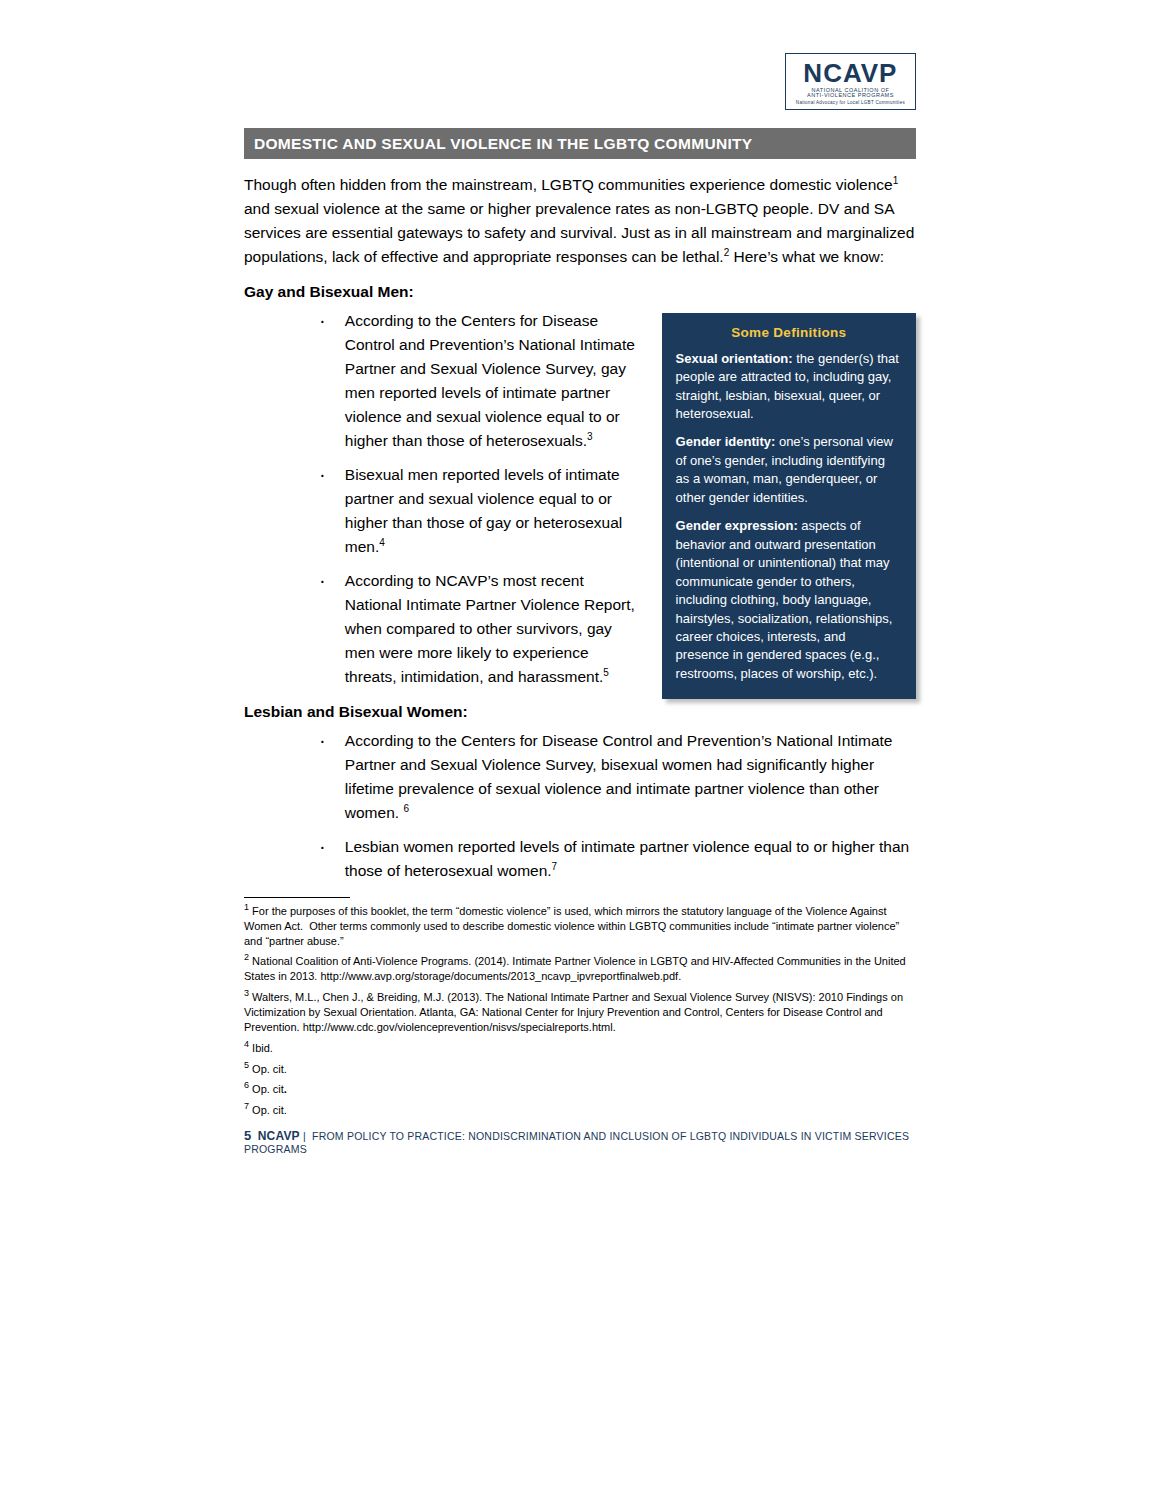NCAVP
NATIONAL COALITION OF
ANTI-VIOLENCE PROGRAMS
National Advocacy for Local LGBT Communities
Domestic and Sexual Violence in the LGBTQ Community
Though often hidden from the mainstream, LGBTQ communities experience domestic violence1 and sexual violence at the same or higher prevalence rates as non-LGBTQ people. DV and SA services are essential gateways to safety and survival. Just as in all mainstream and marginalized populations, lack of effective and appropriate responses can be lethal.2 Here’s what we know:
Gay and Bisexual Men:
Some Definitions
Sexual orientation: the gender(s) that people are attracted to, including gay, straight, lesbian, bisexual, queer, or heterosexual.
Gender identity: one’s personal view of one’s gender, including identifying as a woman, man, genderqueer, or other gender identities.
Gender expression: aspects of behavior and outward presentation (intentional or unintentional) that may communicate gender to others, including clothing, body language, hairstyles, socialization, relationships, career choices, interests, and presence in gendered spaces (e.g., restrooms, places of worship, etc.).
According to the Centers for Disease Control and Prevention’s National Intimate Partner and Sexual Violence Survey, gay men reported levels of intimate partner violence and sexual violence equal to or higher than those of heterosexuals.3
Bisexual men reported levels of intimate partner and sexual violence equal to or higher than those of gay or heterosexual men.4
According to NCAVP’s most recent National Intimate Partner Violence Report, when compared to other survivors, gay men were more likely to experience threats, intimidation, and harassment.5
Lesbian and Bisexual Women:
According to the Centers for Disease Control and Prevention’s National Intimate Partner and Sexual Violence Survey, bisexual women had significantly higher lifetime prevalence of sexual violence and intimate partner violence than other women. 6
Lesbian women reported levels of intimate partner violence equal to or higher than those of heterosexual women.7
1 For the purposes of this booklet, the term “domestic violence” is used, which mirrors the statutory language of the Violence Against Women Act. Other terms commonly used to describe domestic violence within LGBTQ communities include “intimate partner violence” and “partner abuse.”
2 National Coalition of Anti-Violence Programs. (2014). Intimate Partner Violence in LGBTQ and HIV-Affected Communities in the United States in 2013. http://www.avp.org/storage/documents/2013_ncavp_ipvreportfinalweb.pdf.
3 Walters, M.L., Chen J., & Breiding, M.J. (2013). The National Intimate Partner and Sexual Violence Survey (NISVS): 2010 Findings on Victimization by Sexual Orientation. Atlanta, GA: National Center for Injury Prevention and Control, Centers for Disease Control and Prevention. http://www.cdc.gov/violenceprevention/nisvs/specialreports.html.
4 Ibid.
5 Op. cit.
6 Op. cit.
7 Op. cit.
5 NCAVP | FROM POLICY TO PRACTICE: NONDISCRIMINATION AND INCLUSION OF LGBTQ INDIVIDUALS IN VICTIM SERVICES PROGRAMS